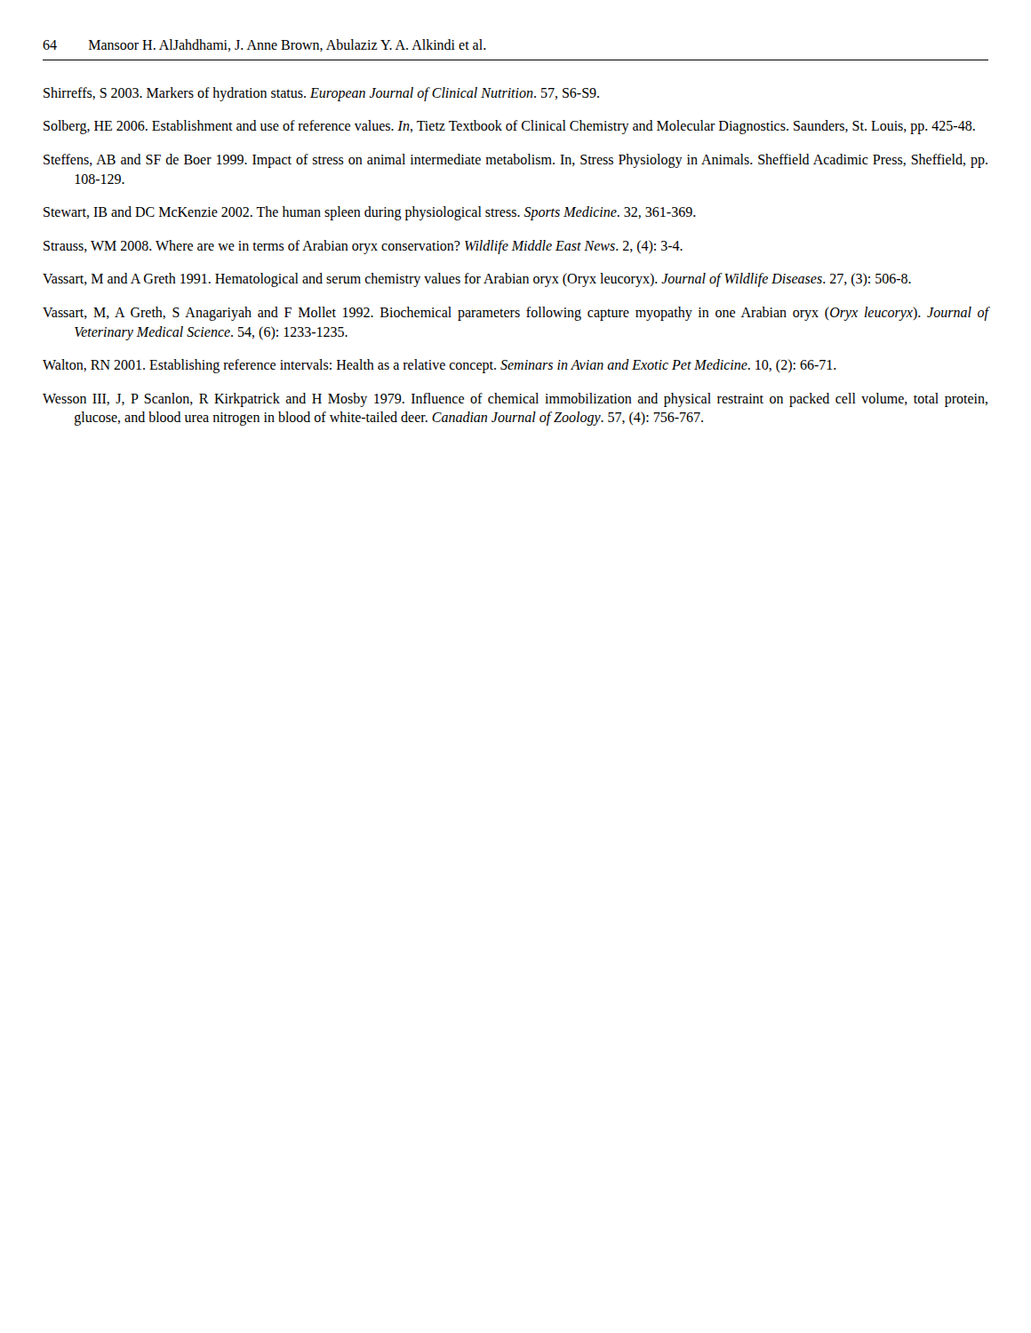64 Mansoor H. AlJahdhami, J. Anne Brown, Abulaziz Y. A. Alkindi et al.
Shirreffs, S 2003. Markers of hydration status. European Journal of Clinical Nutrition. 57, S6-S9.
Solberg, HE 2006. Establishment and use of reference values. In, Tietz Textbook of Clinical Chemistry and Molecular Diagnostics. Saunders, St. Louis, pp. 425-48.
Steffens, AB and SF de Boer 1999. Impact of stress on animal intermediate metabolism. In, Stress Physiology in Animals. Sheffield Acadimic Press, Sheffield, pp. 108-129.
Stewart, IB and DC McKenzie 2002. The human spleen during physiological stress. Sports Medicine. 32, 361-369.
Strauss, WM 2008. Where are we in terms of Arabian oryx conservation? Wildlife Middle East News. 2, (4): 3-4.
Vassart, M and A Greth 1991. Hematological and serum chemistry values for Arabian oryx (Oryx leucoryx). Journal of Wildlife Diseases. 27, (3): 506-8.
Vassart, M, A Greth, S Anagariyah and F Mollet 1992. Biochemical parameters following capture myopathy in one Arabian oryx (Oryx leucoryx). Journal of Veterinary Medical Science. 54, (6): 1233-1235.
Walton, RN 2001. Establishing reference intervals: Health as a relative concept. Seminars in Avian and Exotic Pet Medicine. 10, (2): 66-71.
Wesson III, J, P Scanlon, R Kirkpatrick and H Mosby 1979. Influence of chemical immobilization and physical restraint on packed cell volume, total protein, glucose, and blood urea nitrogen in blood of white-tailed deer. Canadian Journal of Zoology. 57, (4): 756-767.